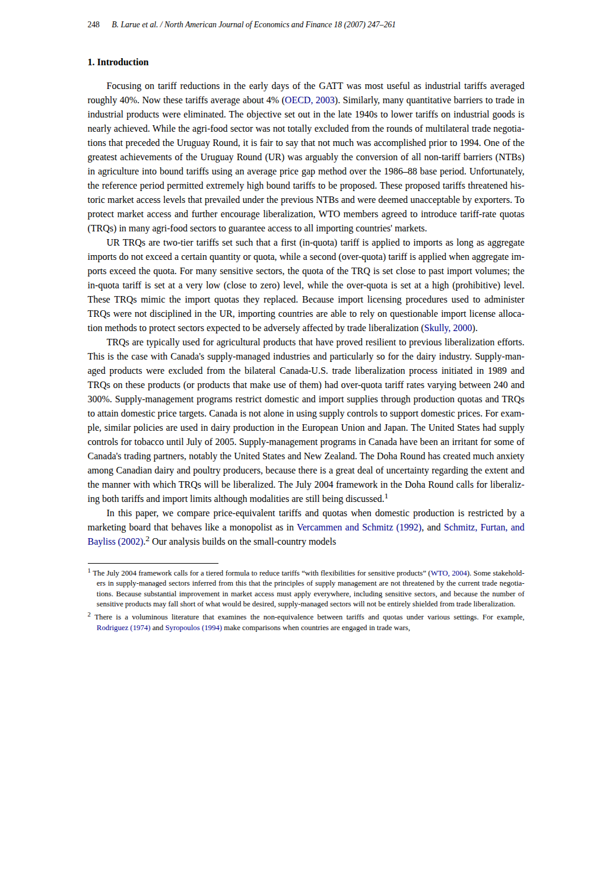248 B. Larue et al. / North American Journal of Economics and Finance 18 (2007) 247–261
1. Introduction
Focusing on tariff reductions in the early days of the GATT was most useful as industrial tariffs averaged roughly 40%. Now these tariffs average about 4% (OECD, 2003). Similarly, many quantitative barriers to trade in industrial products were eliminated. The objective set out in the late 1940s to lower tariffs on industrial goods is nearly achieved. While the agri-food sector was not totally excluded from the rounds of multilateral trade negotiations that preceded the Uruguay Round, it is fair to say that not much was accomplished prior to 1994. One of the greatest achievements of the Uruguay Round (UR) was arguably the conversion of all non-tariff barriers (NTBs) in agriculture into bound tariffs using an average price gap method over the 1986–88 base period. Unfortunately, the reference period permitted extremely high bound tariffs to be proposed. These proposed tariffs threatened historic market access levels that prevailed under the previous NTBs and were deemed unacceptable by exporters. To protect market access and further encourage liberalization, WTO members agreed to introduce tariff-rate quotas (TRQs) in many agri-food sectors to guarantee access to all importing countries' markets.
UR TRQs are two-tier tariffs set such that a first (in-quota) tariff is applied to imports as long as aggregate imports do not exceed a certain quantity or quota, while a second (over-quota) tariff is applied when aggregate imports exceed the quota. For many sensitive sectors, the quota of the TRQ is set close to past import volumes; the in-quota tariff is set at a very low (close to zero) level, while the over-quota is set at a high (prohibitive) level. These TRQs mimic the import quotas they replaced. Because import licensing procedures used to administer TRQs were not disciplined in the UR, importing countries are able to rely on questionable import license allocation methods to protect sectors expected to be adversely affected by trade liberalization (Skully, 2000).
TRQs are typically used for agricultural products that have proved resilient to previous liberalization efforts. This is the case with Canada's supply-managed industries and particularly so for the dairy industry. Supply-managed products were excluded from the bilateral Canada-U.S. trade liberalization process initiated in 1989 and TRQs on these products (or products that make use of them) had over-quota tariff rates varying between 240 and 300%. Supply-management programs restrict domestic and import supplies through production quotas and TRQs to attain domestic price targets. Canada is not alone in using supply controls to support domestic prices. For example, similar policies are used in dairy production in the European Union and Japan. The United States had supply controls for tobacco until July of 2005. Supply-management programs in Canada have been an irritant for some of Canada's trading partners, notably the United States and New Zealand. The Doha Round has created much anxiety among Canadian dairy and poultry producers, because there is a great deal of uncertainty regarding the extent and the manner with which TRQs will be liberalized. The July 2004 framework in the Doha Round calls for liberalizing both tariffs and import limits although modalities are still being discussed.1
In this paper, we compare price-equivalent tariffs and quotas when domestic production is restricted by a marketing board that behaves like a monopolist as in Vercammen and Schmitz (1992), and Schmitz, Furtan, and Bayliss (2002).2 Our analysis builds on the small-country models
1 The July 2004 framework calls for a tiered formula to reduce tariffs “with flexibilities for sensitive products” (WTO, 2004). Some stakeholders in supply-managed sectors inferred from this that the principles of supply management are not threatened by the current trade negotiations. Because substantial improvement in market access must apply everywhere, including sensitive sectors, and because the number of sensitive products may fall short of what would be desired, supply-managed sectors will not be entirely shielded from trade liberalization.
2 There is a voluminous literature that examines the non-equivalence between tariffs and quotas under various settings. For example, Rodriguez (1974) and Syropoulos (1994) make comparisons when countries are engaged in trade wars,